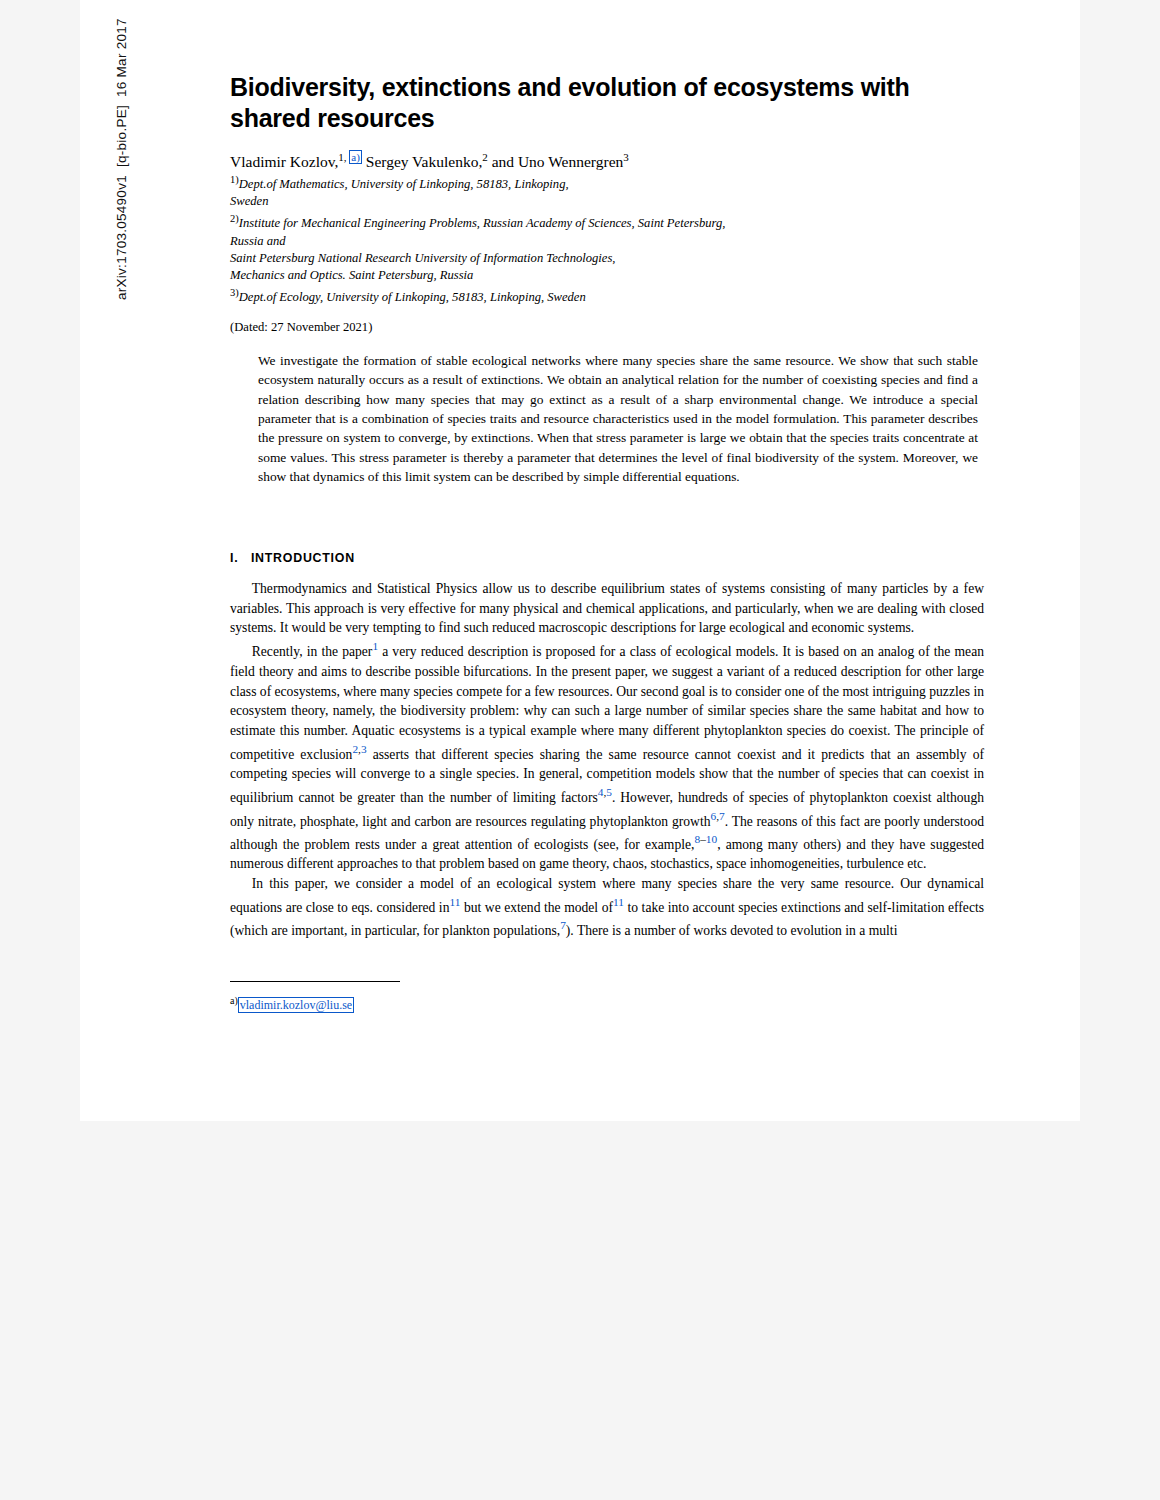arXiv:1703.05490v1 [q-bio.PE] 16 Mar 2017
Biodiversity, extinctions and evolution of ecosystems with shared resources
Vladimir Kozlov,1, a) Sergey Vakulenko,2 and Uno Wennergren3
1)Dept.of Mathematics, University of Linkoping, 58183, Linkoping,
Sweden
2)Institute for Mechanical Engineering Problems, Russian Academy of Sciences, Saint Petersburg,
Russia and
Saint Petersburg National Research University of Information Technologies,
Mechanics and Optics. Saint Petersburg, Russia
3)Dept.of Ecology, University of Linkoping, 58183, Linkoping, Sweden
(Dated: 27 November 2021)
We investigate the formation of stable ecological networks where many species share the same resource. We show that such stable ecosystem naturally occurs as a result of extinctions. We obtain an analytical relation for the number of coexisting species and find a relation describing how many species that may go extinct as a result of a sharp environmental change. We introduce a special parameter that is a combination of species traits and resource characteristics used in the model formulation. This parameter describes the pressure on system to converge, by extinctions. When that stress parameter is large we obtain that the species traits concentrate at some values. This stress parameter is thereby a parameter that determines the level of final biodiversity of the system. Moreover, we show that dynamics of this limit system can be described by simple differential equations.
I. INTRODUCTION
Thermodynamics and Statistical Physics allow us to describe equilibrium states of systems consisting of many particles by a few variables. This approach is very effective for many physical and chemical applications, and particularly, when we are dealing with closed systems. It would be very tempting to find such reduced macroscopic descriptions for large ecological and economic systems.
Recently, in the paper1 a very reduced description is proposed for a class of ecological models. It is based on an analog of the mean field theory and aims to describe possible bifurcations. In the present paper, we suggest a variant of a reduced description for other large class of ecosystems, where many species compete for a few resources. Our second goal is to consider one of the most intriguing puzzles in ecosystem theory, namely, the biodiversity problem: why can such a large number of similar species share the same habitat and how to estimate this number. Aquatic ecosystems is a typical example where many different phytoplankton species do coexist. The principle of competitive exclusion2,3 asserts that different species sharing the same resource cannot coexist and it predicts that an assembly of competing species will converge to a single species. In general, competition models show that the number of species that can coexist in equilibrium cannot be greater than the number of limiting factors4,5. However, hundreds of species of phytoplankton coexist although only nitrate, phosphate, light and carbon are resources regulating phytoplankton growth6,7. The reasons of this fact are poorly understood although the problem rests under a great attention of ecologists (see, for example,8–10, among many others) and they have suggested numerous different approaches to that problem based on game theory, chaos, stochastics, space inhomogeneities, turbulence etc.
In this paper, we consider a model of an ecological system where many species share the very same resource. Our dynamical equations are close to eqs. considered in11 but we extend the model of11 to take into account species extinctions and self-limitation effects (which are important, in particular, for plankton populations,7). There is a number of works devoted to evolution in a multi
a)vladimir.kozlov@liu.se